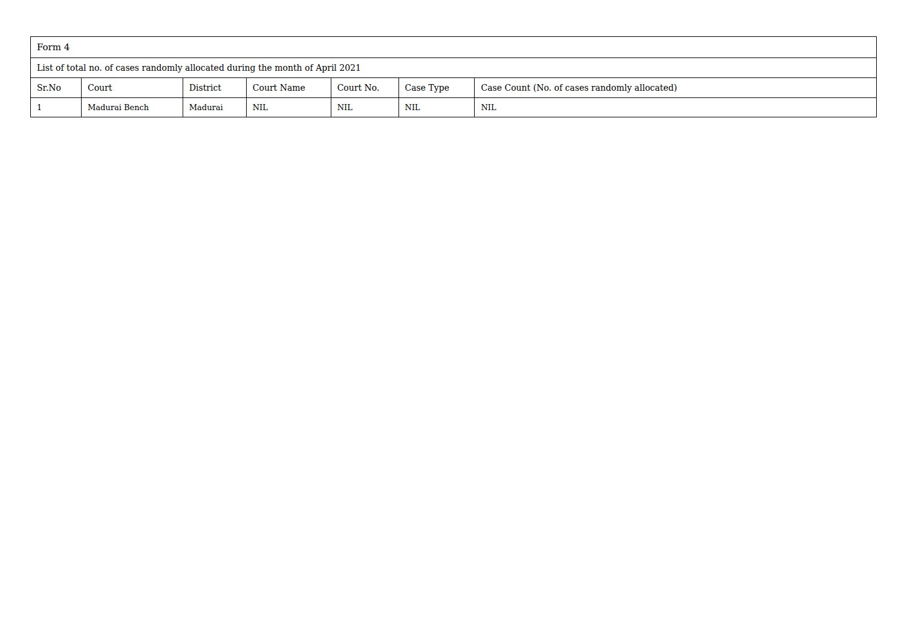| Form 4 |
| List of total no. of cases randomly allocated during the month of April 2021 |
| Sr.No | Court | District | Court Name | Court No. | Case Type | Case Count (No. of cases randomly allocated) |
| 1 | Madurai Bench | Madurai | NIL | NIL | NIL | NIL |